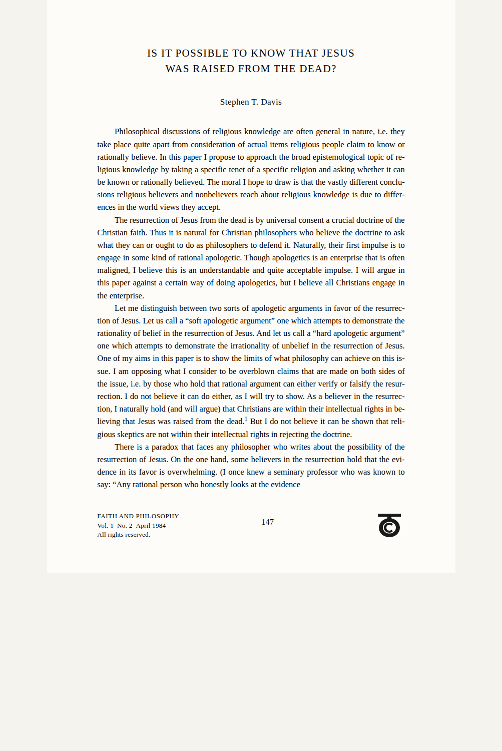Is It Possible to Know That Jesus
Was Raised from the Dead?
Stephen T. Davis
Philosophical discussions of religious knowledge are often general in nature, i.e. they take place quite apart from consideration of actual items religious people claim to know or rationally believe. In this paper I propose to approach the broad epistemological topic of religious knowledge by taking a specific tenet of a specific religion and asking whether it can be known or rationally believed. The moral I hope to draw is that the vastly different conclusions religious believers and nonbelievers reach about religious knowledge is due to differences in the world views they accept.
The resurrection of Jesus from the dead is by universal consent a crucial doctrine of the Christian faith. Thus it is natural for Christian philosophers who believe the doctrine to ask what they can or ought to do as philosophers to defend it. Naturally, their first impulse is to engage in some kind of rational apologetic. Though apologetics is an enterprise that is often maligned, I believe this is an understandable and quite acceptable impulse. I will argue in this paper against a certain way of doing apologetics, but I believe all Christians engage in the enterprise.
Let me distinguish between two sorts of apologetic arguments in favor of the resurrection of Jesus. Let us call a “soft apologetic argument” one which attempts to demonstrate the rationality of belief in the resurrection of Jesus. And let us call a “hard apologetic argument” one which attempts to demonstrate the irrationality of unbelief in the resurrection of Jesus. One of my aims in this paper is to show the limits of what philosophy can achieve on this issue. I am opposing what I consider to be overblown claims that are made on both sides of the issue, i.e. by those who hold that rational argument can either verify or falsify the resurrection. I do not believe it can do either, as I will try to show. As a believer in the resurrection, I naturally hold (and will argue) that Christians are within their intellectual rights in believing that Jesus was raised from the dead.1 But I do not believe it can be shown that religious skeptics are not within their intellectual rights in rejecting the doctrine.
There is a paradox that faces any philosopher who writes about the possibility of the resurrection of Jesus. On the one hand, some believers in the resurrection hold that the evidence in its favor is overwhelming. (I once knew a seminary professor who was known to say: “Any rational person who honestly looks at the evidence
Faith and Philosophy
Vol. 1 No. 2 April 1984
All rights reserved.
147